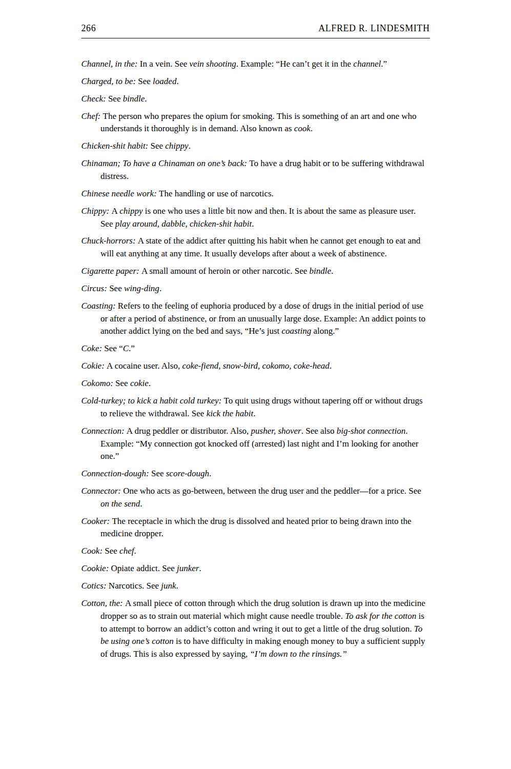266 Alfred R. Lindesmith
Channel, in the:
In a vein. See vein shooting. Example: “He can’t get it in the channel.”
Charged, to be:
See loaded.
Check:
See bindle.
Chef:
The person who prepares the opium for smoking. This is something of an art and one who understands it thoroughly is in demand. Also known as cook.
Chicken-shit habit:
See chippy.
Chinaman; To have a Chinaman on one’s back:
To have a drug habit or to be suffering withdrawal distress.
Chinese needle work:
The handling or use of narcotics.
Chippy:
A chippy is one who uses a little bit now and then. It is about the same as pleasure user. See play around, dabble, chicken-shit habit.
Chuck-horrors:
A state of the addict after quitting his habit when he cannot get enough to eat and will eat anything at any time. It usually develops after about a week of abstinence.
Cigarette paper:
A small amount of heroin or other narcotic. See bindle.
Circus:
See wing-ding.
Coasting:
Refers to the feeling of euphoria produced by a dose of drugs in the initial period of use or after a period of abstinence, or from an unusually large dose. Example: An addict points to another addict lying on the bed and says, “He’s just coasting along.”
Coke:
See “C.”
Cokie:
A cocaine user. Also, coke-fiend, snow-bird, cokomo, coke-head.
Cokomo:
See cokie.
Cold-turkey; to kick a habit cold turkey:
To quit using drugs without tapering off or without drugs to relieve the withdrawal. See kick the habit.
Connection:
A drug peddler or distributor. Also, pusher, shover. See also big-shot connection. Example: “My connection got knocked off (arrested) last night and I’m looking for another one.”
Connection-dough:
See score-dough.
Connector:
One who acts as go-between, between the drug user and the peddler—for a price. See on the send.
Cooker:
The receptacle in which the drug is dissolved and heated prior to being drawn into the medicine dropper.
Cook:
See chef.
Cookie:
Opiate addict. See junker.
Cotics:
Narcotics. See junk.
Cotton, the:
A small piece of cotton through which the drug solution is drawn up into the medicine dropper so as to strain out material which might cause needle trouble. To ask for the cotton is to attempt to borrow an addict’s cotton and wring it out to get a little of the drug solution. To be using one’s cotton is to have difficulty in making enough money to buy a sufficient supply of drugs. This is also expressed by saying, “I’m down to the rinsings.”